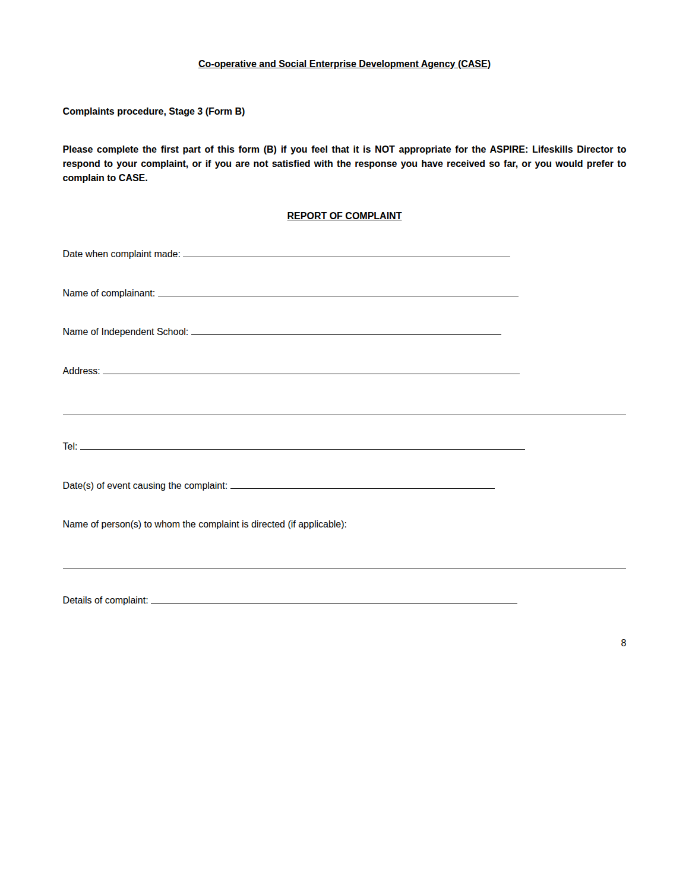Co-operative and Social Enterprise Development Agency (CASE)
Complaints procedure, Stage 3 (Form B)
Please complete the first part of this form (B) if you feel that it is NOT appropriate for the ASPIRE: Lifeskills Director to respond to your complaint, or if you are not satisfied with the response you have received so far, or you would prefer to complain to CASE.
REPORT OF COMPLAINT
Date when complaint made:
Name of complainant:
Name of Independent School:
Address:
Tel:
Date(s) of event causing the complaint:
Name of person(s) to whom the complaint is directed (if applicable):
Details of complaint:
8